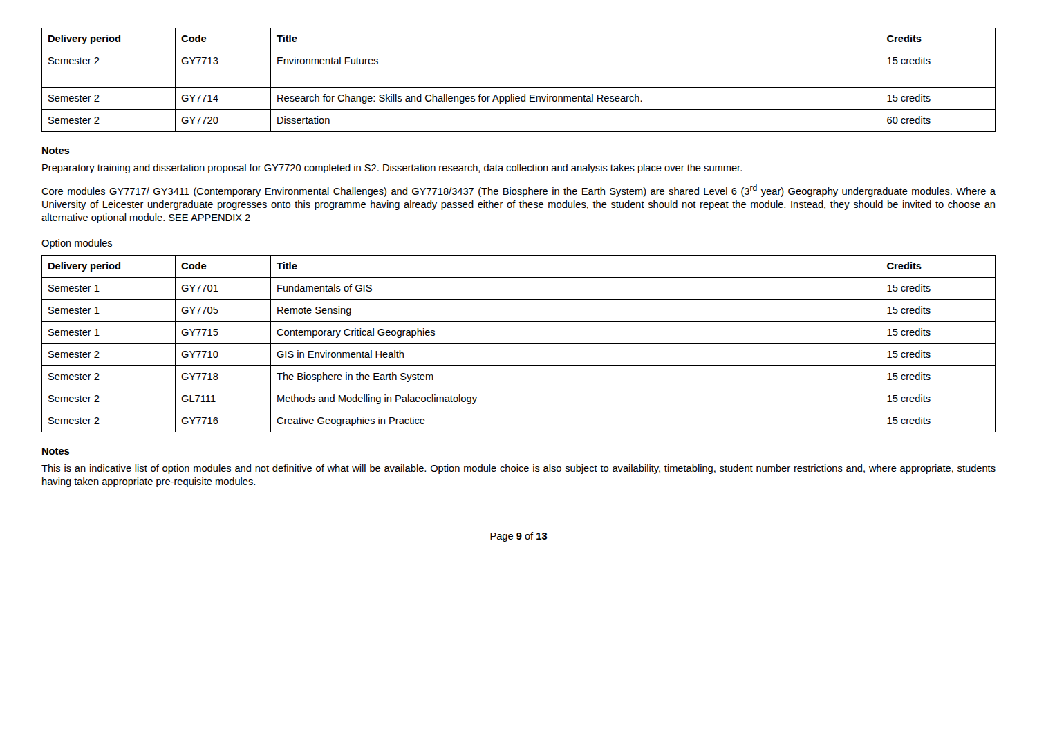| Delivery period | Code | Title | Credits |
| --- | --- | --- | --- |
| Semester 2 | GY7713 | Environmental Futures | 15 credits |
| Semester 2 | GY7714 | Research for Change: Skills and Challenges for Applied Environmental Research. | 15 credits |
| Semester 2 | GY7720 | Dissertation | 60 credits |
Notes
Preparatory training and dissertation proposal for GY7720 completed in S2. Dissertation research, data collection and analysis takes place over the summer.
Core modules GY7717/ GY3411 (Contemporary Environmental Challenges) and GY7718/3437 (The Biosphere in the Earth System) are shared Level 6 (3rd year) Geography undergraduate modules. Where a University of Leicester undergraduate progresses onto this programme having already passed either of these modules, the student should not repeat the module. Instead, they should be invited to choose an alternative optional module. SEE APPENDIX 2
Option modules
| Delivery period | Code | Title | Credits |
| --- | --- | --- | --- |
| Semester 1 | GY7701 | Fundamentals of GIS | 15 credits |
| Semester 1 | GY7705 | Remote Sensing | 15 credits |
| Semester 1 | GY7715 | Contemporary Critical Geographies | 15 credits |
| Semester 2 | GY7710 | GIS in Environmental Health | 15 credits |
| Semester 2 | GY7718 | The Biosphere in the Earth System | 15 credits |
| Semester 2 | GL7111 | Methods and Modelling in Palaeoclimatology | 15 credits |
| Semester 2 | GY7716 | Creative Geographies in Practice | 15 credits |
Notes
This is an indicative list of option modules and not definitive of what will be available. Option module choice is also subject to availability, timetabling, student number restrictions and, where appropriate, students having taken appropriate pre-requisite modules.
Page 9 of 13